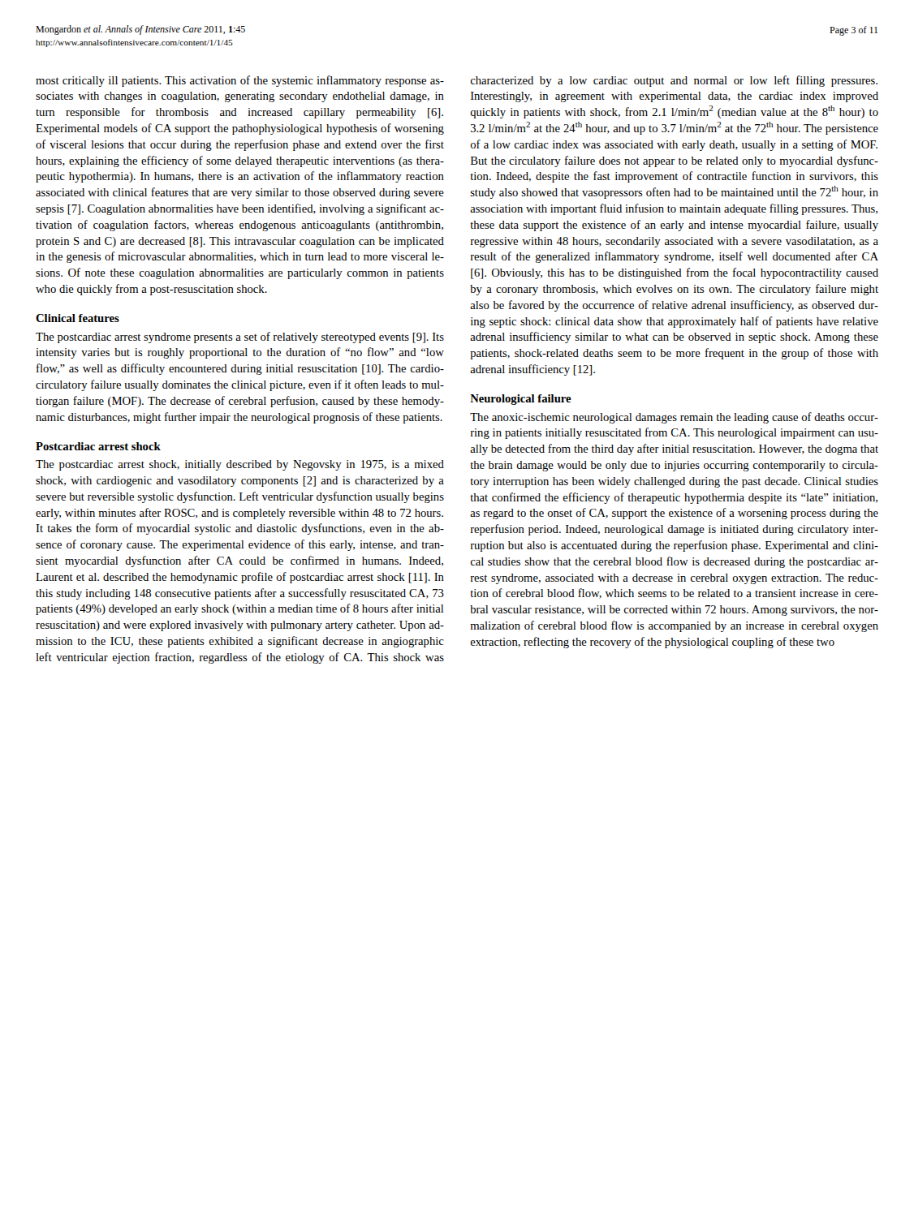Mongardon et al. Annals of Intensive Care 2011, 1:45
http://www.annalsofintensivecare.com/content/1/1/45
Page 3 of 11
most critically ill patients. This activation of the systemic inflammatory response associates with changes in coagulation, generating secondary endothelial damage, in turn responsible for thrombosis and increased capillary permeability [6]. Experimental models of CA support the pathophysiological hypothesis of worsening of visceral lesions that occur during the reperfusion phase and extend over the first hours, explaining the efficiency of some delayed therapeutic interventions (as therapeutic hypothermia). In humans, there is an activation of the inflammatory reaction associated with clinical features that are very similar to those observed during severe sepsis [7]. Coagulation abnormalities have been identified, involving a significant activation of coagulation factors, whereas endogenous anticoagulants (antithrombin, protein S and C) are decreased [8]. This intravascular coagulation can be implicated in the genesis of microvascular abnormalities, which in turn lead to more visceral lesions. Of note these coagulation abnormalities are particularly common in patients who die quickly from a post-resuscitation shock.
Clinical features
The postcardiac arrest syndrome presents a set of relatively stereotyped events [9]. Its intensity varies but is roughly proportional to the duration of “no flow” and “low flow,” as well as difficulty encountered during initial resuscitation [10]. The cardiocirculatory failure usually dominates the clinical picture, even if it often leads to multiorgan failure (MOF). The decrease of cerebral perfusion, caused by these hemodynamic disturbances, might further impair the neurological prognosis of these patients.
Postcardiac arrest shock
The postcardiac arrest shock, initially described by Negovsky in 1975, is a mixed shock, with cardiogenic and vasodilatory components [2] and is characterized by a severe but reversible systolic dysfunction. Left ventricular dysfunction usually begins early, within minutes after ROSC, and is completely reversible within 48 to 72 hours. It takes the form of myocardial systolic and diastolic dysfunctions, even in the absence of coronary cause. The experimental evidence of this early, intense, and transient myocardial dysfunction after CA could be confirmed in humans. Indeed, Laurent et al. described the hemodynamic profile of postcardiac arrest shock [11]. In this study including 148 consecutive patients after a successfully resuscitated CA, 73 patients (49%) developed an early shock (within a median time of 8 hours after initial resuscitation) and were explored invasively with pulmonary artery catheter. Upon admission to the ICU, these patients exhibited a significant decrease in angiographic left ventricular ejection fraction, regardless of the etiology of CA. This shock was characterized by a low cardiac output and normal or low left filling pressures. Interestingly, in agreement with experimental data, the cardiac index improved quickly in patients with shock, from 2.1 l/min/m2 (median value at the 8th hour) to 3.2 l/min/m2 at the 24th hour, and up to 3.7 l/min/m2 at the 72th hour. The persistence of a low cardiac index was associated with early death, usually in a setting of MOF. But the circulatory failure does not appear to be related only to myocardial dysfunction. Indeed, despite the fast improvement of contractile function in survivors, this study also showed that vasopressors often had to be maintained until the 72th hour, in association with important fluid infusion to maintain adequate filling pressures. Thus, these data support the existence of an early and intense myocardial failure, usually regressive within 48 hours, secondarily associated with a severe vasodilatation, as a result of the generalized inflammatory syndrome, itself well documented after CA [6]. Obviously, this has to be distinguished from the focal hypocontractility caused by a coronary thrombosis, which evolves on its own. The circulatory failure might also be favored by the occurrence of relative adrenal insufficiency, as observed during septic shock: clinical data show that approximately half of patients have relative adrenal insufficiency similar to what can be observed in septic shock. Among these patients, shock-related deaths seem to be more frequent in the group of those with adrenal insufficiency [12].
Neurological failure
The anoxic-ischemic neurological damages remain the leading cause of deaths occurring in patients initially resuscitated from CA. This neurological impairment can usually be detected from the third day after initial resuscitation. However, the dogma that the brain damage would be only due to injuries occurring contemporarily to circulatory interruption has been widely challenged during the past decade. Clinical studies that confirmed the efficiency of therapeutic hypothermia despite its “late” initiation, as regard to the onset of CA, support the existence of a worsening process during the reperfusion period. Indeed, neurological damage is initiated during circulatory interruption but also is accentuated during the reperfusion phase. Experimental and clinical studies show that the cerebral blood flow is decreased during the postcardiac arrest syndrome, associated with a decrease in cerebral oxygen extraction. The reduction of cerebral blood flow, which seems to be related to a transient increase in cerebral vascular resistance, will be corrected within 72 hours. Among survivors, the normalization of cerebral blood flow is accompanied by an increase in cerebral oxygen extraction, reflecting the recovery of the physiological coupling of these two